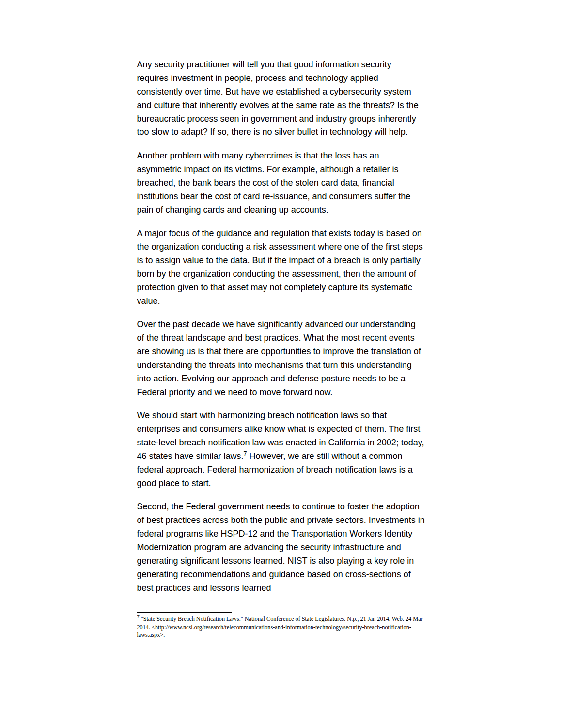Any security practitioner will tell you that good information security requires investment in people, process and technology applied consistently over time. But have we established a cybersecurity system and culture that inherently evolves at the same rate as the threats? Is the bureaucratic process seen in government and industry groups inherently too slow to adapt? If so, there is no silver bullet in technology will help.
Another problem with many cybercrimes is that the loss has an asymmetric impact on its victims. For example, although a retailer is breached, the bank bears the cost of the stolen card data, financial institutions bear the cost of card re-issuance, and consumers suffer the pain of changing cards and cleaning up accounts.
A major focus of the guidance and regulation that exists today is based on the organization conducting a risk assessment where one of the first steps is to assign value to the data. But if the impact of a breach is only partially born by the organization conducting the assessment, then the amount of protection given to that asset may not completely capture its systematic value.
Over the past decade we have significantly advanced our understanding of the threat landscape and best practices. What the most recent events are showing us is that there are opportunities to improve the translation of understanding the threats into mechanisms that turn this understanding into action. Evolving our approach and defense posture needs to be a Federal priority and we need to move forward now.
We should start with harmonizing breach notification laws so that enterprises and consumers alike know what is expected of them. The first state-level breach notification law was enacted in California in 2002; today, 46 states have similar laws.7 However, we are still without a common federal approach. Federal harmonization of breach notification laws is a good place to start.
Second, the Federal government needs to continue to foster the adoption of best practices across both the public and private sectors. Investments in federal programs like HSPD-12 and the Transportation Workers Identity Modernization program are advancing the security infrastructure and generating significant lessons learned. NIST is also playing a key role in generating recommendations and guidance based on cross-sections of best practices and lessons learned
7 "State Security Breach Notification Laws." National Conference of State Legislatures. N.p., 21 Jan 2014. Web. 24 Mar 2014. <http://www.ncsl.org/research/telecommunications-and-information-technology/security-breach-notification-laws.aspx>.